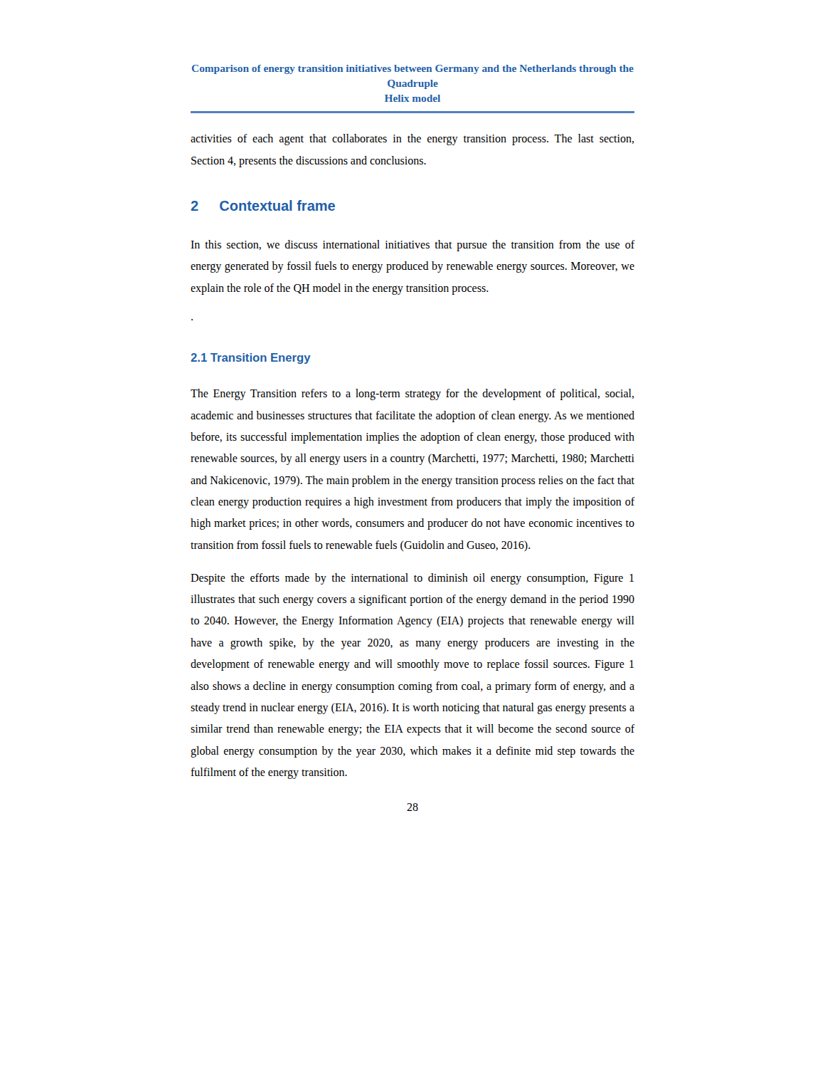Comparison of energy transition initiatives between Germany and the Netherlands through the Quadruple
Helix model
activities of each agent that collaborates in the energy transition process. The last section, Section 4, presents the discussions and conclusions.
2 Contextual frame
In this section, we discuss international initiatives that pursue the transition from the use of energy generated by fossil fuels to energy produced by renewable energy sources. Moreover, we explain the role of the QH model in the energy transition process.
.
2.1 Transition Energy
The Energy Transition refers to a long-term strategy for the development of political, social, academic and businesses structures that facilitate the adoption of clean energy. As we mentioned before, its successful implementation implies the adoption of clean energy, those produced with renewable sources, by all energy users in a country (Marchetti, 1977; Marchetti, 1980; Marchetti and Nakicenovic, 1979). The main problem in the energy transition process relies on the fact that clean energy production requires a high investment from producers that imply the imposition of high market prices; in other words, consumers and producer do not have economic incentives to transition from fossil fuels to renewable fuels (Guidolin and Guseo, 2016).
Despite the efforts made by the international to diminish oil energy consumption, Figure 1 illustrates that such energy covers a significant portion of the energy demand in the period 1990 to 2040. However, the Energy Information Agency (EIA) projects that renewable energy will have a growth spike, by the year 2020, as many energy producers are investing in the development of renewable energy and will smoothly move to replace fossil sources. Figure 1 also shows a decline in energy consumption coming from coal, a primary form of energy, and a steady trend in nuclear energy (EIA, 2016). It is worth noticing that natural gas energy presents a similar trend than renewable energy; the EIA expects that it will become the second source of global energy consumption by the year 2030, which makes it a definite mid step towards the fulfilment of the energy transition.
28